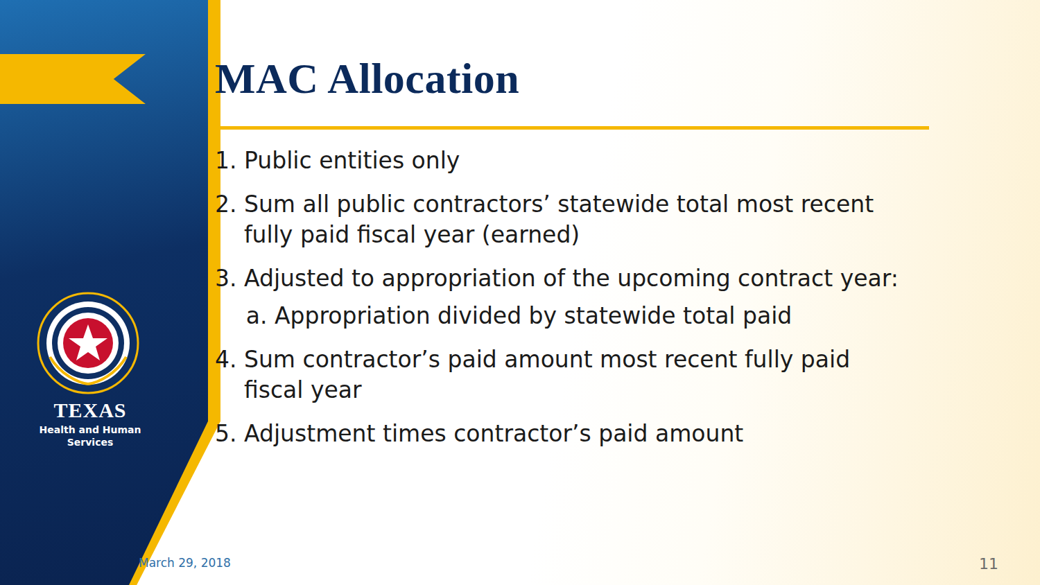TEXAS
Health and Human
Services
MAC Allocation
Public entities only
Sum all public contractors’ statewide total most recent fully paid fiscal year (earned)
Adjusted to appropriation of the upcoming contract year:
Appropriation divided by statewide total paid
Sum contractor’s paid amount most recent fully paid fiscal year
Adjustment times contractor’s paid amount
March 29, 2018
11